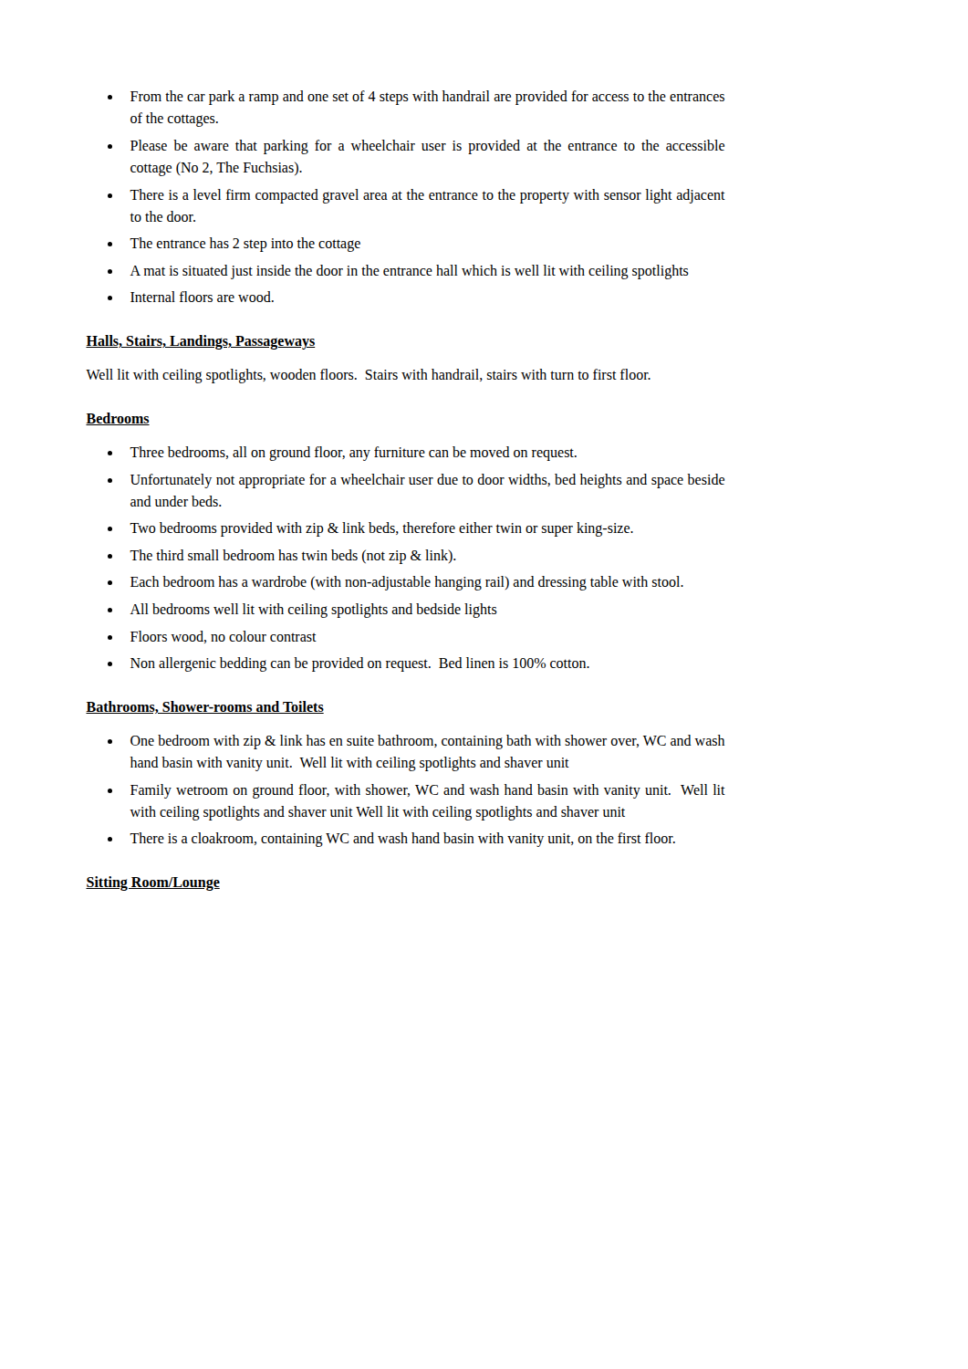From the car park a ramp and one set of 4 steps with handrail are provided for access to the entrances of the cottages.
Please be aware that parking for a wheelchair user is provided at the entrance to the accessible cottage (No 2, The Fuchsias).
There is a level firm compacted gravel area at the entrance to the property with sensor light adjacent to the door.
The entrance has 2 step into the cottage
A mat is situated just inside the door in the entrance hall which is well lit with ceiling spotlights
Internal floors are wood.
Halls, Stairs, Landings, Passageways
Well lit with ceiling spotlights, wooden floors. Stairs with handrail, stairs with turn to first floor.
Bedrooms
Three bedrooms, all on ground floor, any furniture can be moved on request.
Unfortunately not appropriate for a wheelchair user due to door widths, bed heights and space beside and under beds.
Two bedrooms provided with zip & link beds, therefore either twin or super king-size.
The third small bedroom has twin beds (not zip & link).
Each bedroom has a wardrobe (with non-adjustable hanging rail) and dressing table with stool.
All bedrooms well lit with ceiling spotlights and bedside lights
Floors wood, no colour contrast
Non allergenic bedding can be provided on request. Bed linen is 100% cotton.
Bathrooms, Shower-rooms and Toilets
One bedroom with zip & link has en suite bathroom, containing bath with shower over, WC and wash hand basin with vanity unit. Well lit with ceiling spotlights and shaver unit
Family wetroom on ground floor, with shower, WC and wash hand basin with vanity unit. Well lit with ceiling spotlights and shaver unit Well lit with ceiling spotlights and shaver unit
There is a cloakroom, containing WC and wash hand basin with vanity unit, on the first floor.
Sitting Room/Lounge